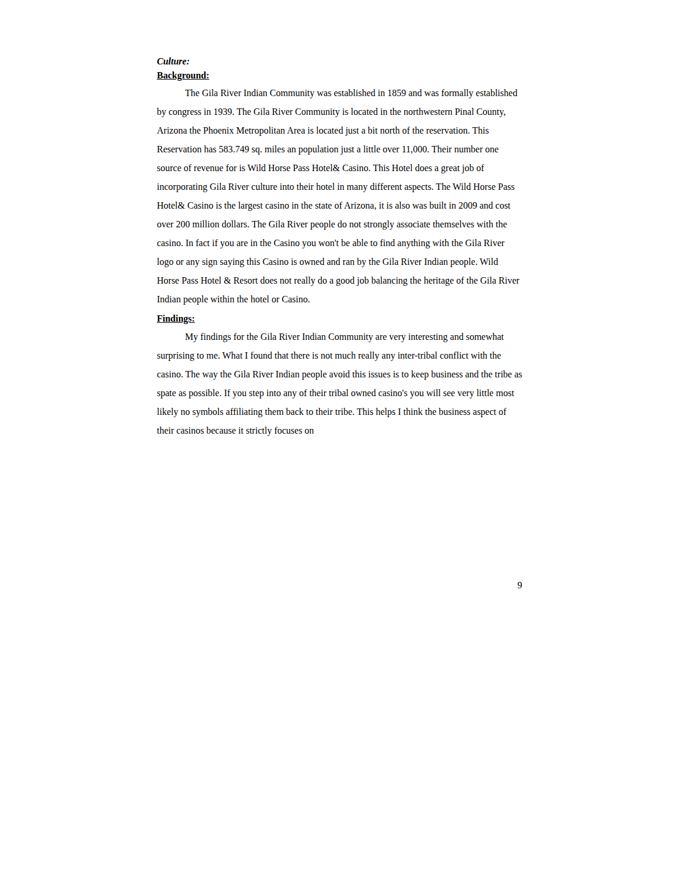Culture:
Background:
The Gila River Indian Community was established in 1859 and was formally established by congress in 1939. The Gila River Community is located in the northwestern Pinal County, Arizona the Phoenix Metropolitan Area is located just a bit north of the reservation. This Reservation has 583.749 sq. miles an population just a little over 11,000. Their number one source of revenue for is Wild Horse Pass Hotel& Casino. This Hotel does a great job of incorporating Gila River culture into their hotel in many different aspects. The Wild Horse Pass Hotel& Casino is the largest casino in the state of Arizona, it is also was built in 2009 and cost over 200 million dollars. The Gila River people do not strongly associate themselves with the casino. In fact if you are in the Casino you won't be able to find anything with the Gila River logo or any sign saying this Casino is owned and ran by the Gila River Indian people. Wild Horse Pass Hotel & Resort does not really do a good job balancing the heritage of the Gila River Indian people within the hotel or Casino.
Findings:
My findings for the Gila River Indian Community are very interesting and somewhat surprising to me. What I found that there is not much really any inter-tribal conflict with the casino. The way the Gila River Indian people avoid this issues is to keep business and the tribe as spate as possible. If you step into any of their tribal owned casino's you will see very little most likely no symbols affiliating them back to their tribe. This helps I think the business aspect of their casinos because it strictly focuses on
9